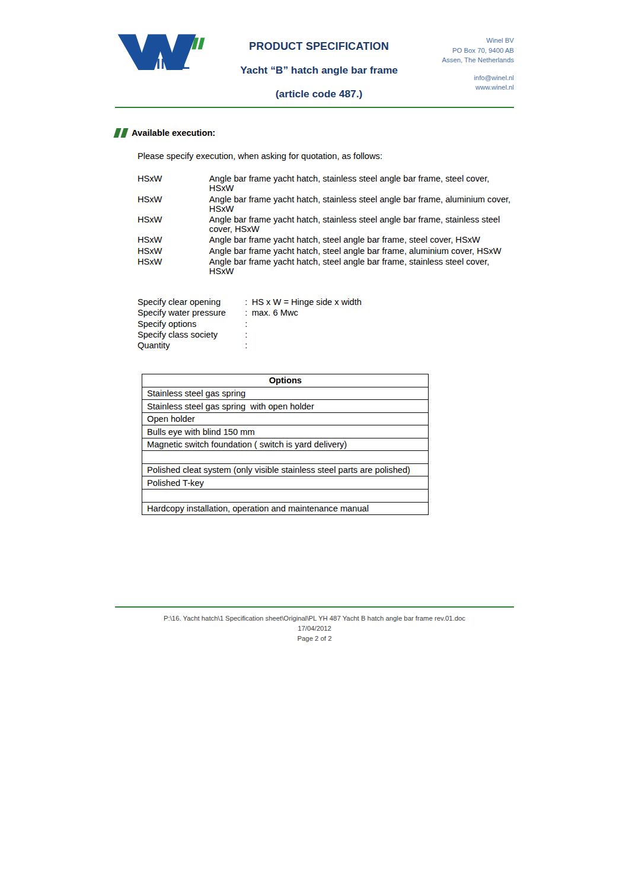WINEL
PRODUCT SPECIFICATION
Yacht “B” hatch angle bar frame
(article code 487.)
Winel BV
PO Box 70, 9400 AB
Assen, The Netherlands
info@winel.nl
www.winel.nl
Available execution:
Please specify execution, when asking for quotation, as follows:
| HSxW | Angle bar frame yacht hatch, stainless steel angle bar frame, steel cover, HSxW |
| HSxW | Angle bar frame yacht hatch, stainless steel angle bar frame, aluminium cover, HSxW |
| HSxW | Angle bar frame yacht hatch, stainless steel angle bar frame, stainless steel cover, HSxW |
| HSxW | Angle bar frame yacht hatch, steel angle bar frame, steel cover, HSxW |
| HSxW | Angle bar frame yacht hatch, steel angle bar frame, aluminium cover, HSxW |
| HSxW | Angle bar frame yacht hatch, steel angle bar frame, stainless steel cover, HSxW |
| Specify clear opening | : | HS x W = Hinge side x width |
| Specify water pressure | : | max. 6 Mwc |
| Specify options | : | |
| Specify class society | : | |
| Quantity | : | |
| Options |
| --- |
| Stainless steel gas spring |
| Stainless steel gas spring with open holder |
| Open holder |
| Bulls eye with blind 150 mm |
| Magnetic switch foundation ( switch is yard delivery) |
| Polished cleat system (only visible stainless steel parts are polished) |
| Polished T-key |
| Hardcopy installation, operation and maintenance manual |
P:\16. Yacht hatch\1 Specification sheet\Original\PL YH 487 Yacht B hatch angle bar frame rev.01.doc
17/04/2012
Page 2 of 2